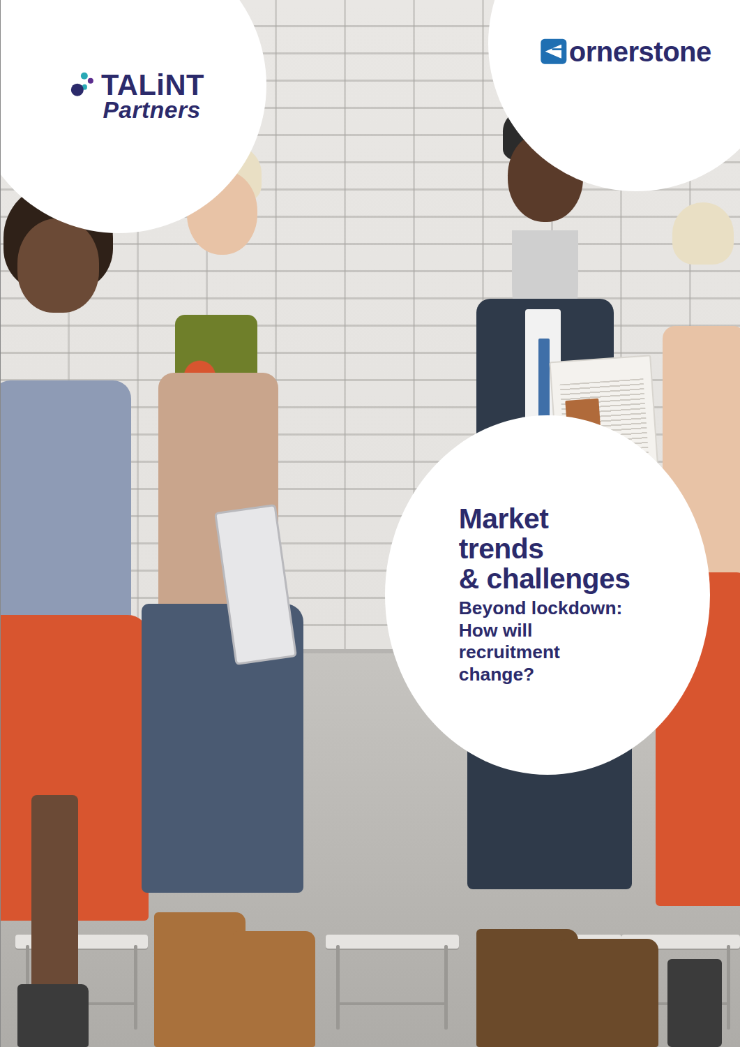TALi NT
Partners
ornerstone
Market trends
& challenges
Beyond lockdown:
How will recruitment
change?